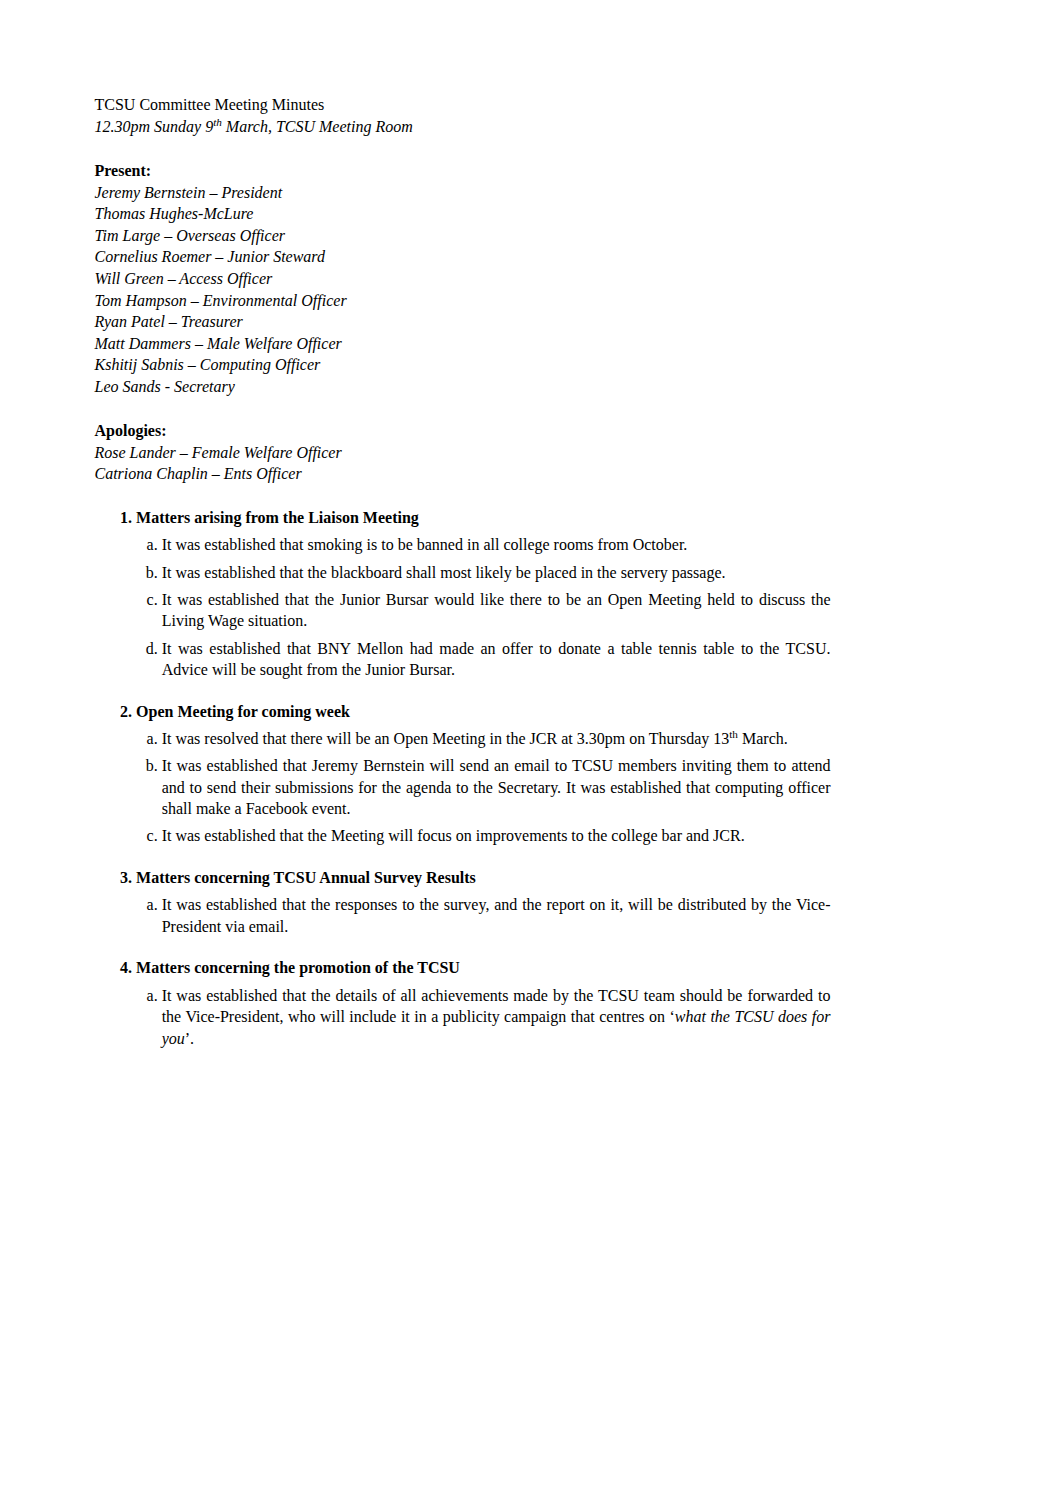TCSU Committee Meeting Minutes
12.30pm Sunday 9th March, TCSU Meeting Room
Present:
Jeremy Bernstein – President Thomas Hughes-McLure Tim Large – Overseas Officer Cornelius Roemer – Junior Steward Will Green – Access Officer Tom Hampson – Environmental Officer Ryan Patel – Treasurer Matt Dammers – Male Welfare Officer Kshitij Sabnis – Computing Officer Leo Sands - Secretary
Apologies:
Rose Lander – Female Welfare Officer Catriona Chaplin – Ents Officer
Matters arising from the Liaison Meeting
It was established that smoking is to be banned in all college rooms from October.
It was established that the blackboard shall most likely be placed in the servery passage.
It was established that the Junior Bursar would like there to be an Open Meeting held to discuss the Living Wage situation.
It was established that BNY Mellon had made an offer to donate a table tennis table to the TCSU. Advice will be sought from the Junior Bursar.
Open Meeting for coming week
It was resolved that there will be an Open Meeting in the JCR at 3.30pm on Thursday 13th March.
It was established that Jeremy Bernstein will send an email to TCSU members inviting them to attend and to send their submissions for the agenda to the Secretary. It was established that computing officer shall make a Facebook event.
It was established that the Meeting will focus on improvements to the college bar and JCR.
Matters concerning TCSU Annual Survey Results
It was established that the responses to the survey, and the report on it, will be distributed by the Vice-President via email.
Matters concerning the promotion of the TCSU
It was established that the details of all achievements made by the TCSU team should be forwarded to the Vice-President, who will include it in a publicity campaign that centres on ‘what the TCSU does for you’.